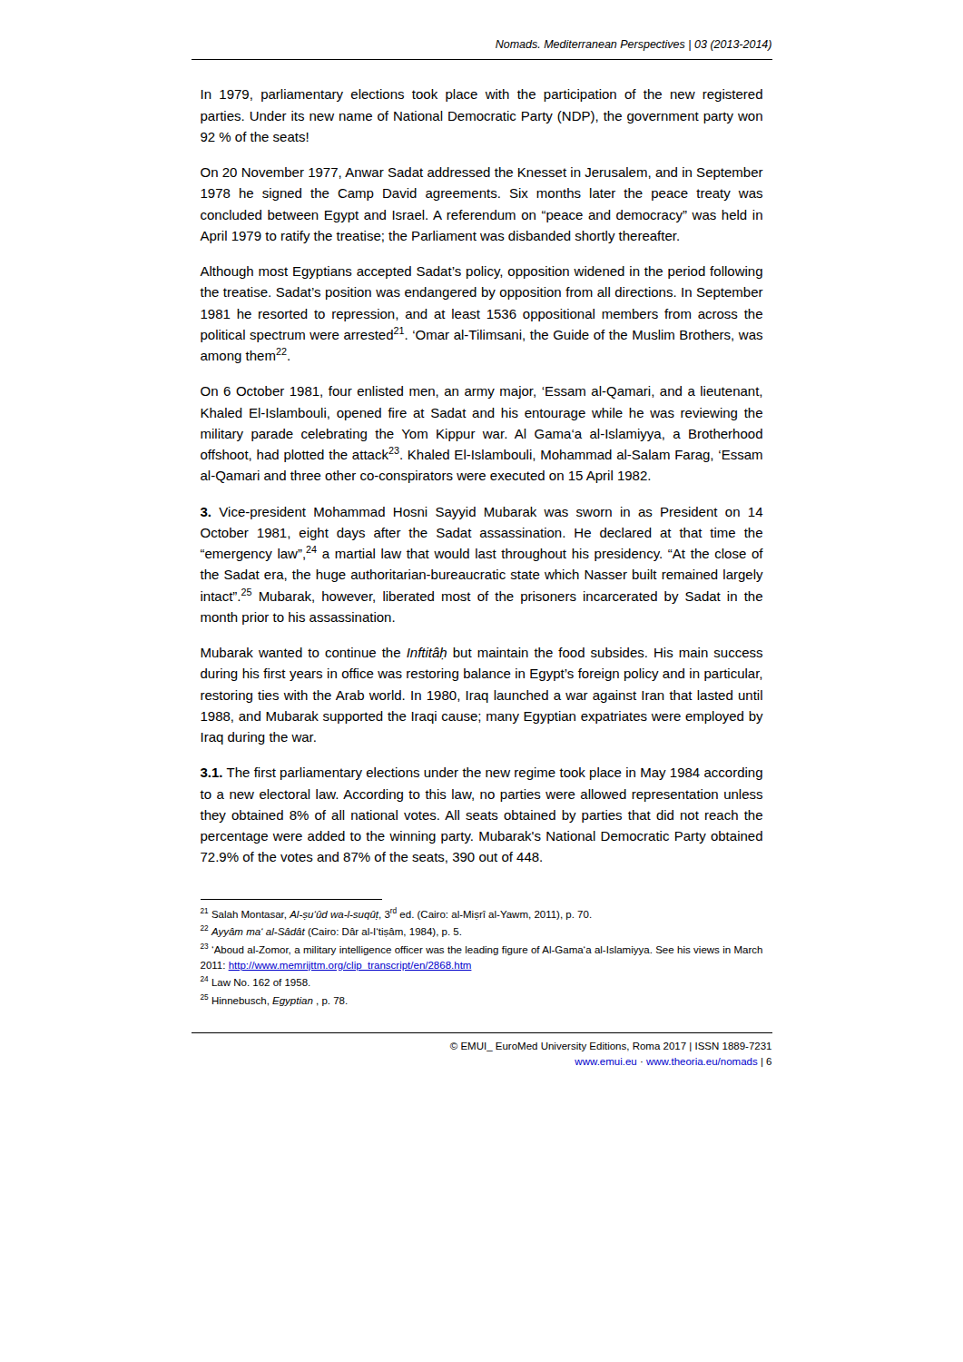Nomads. Mediterranean Perspectives | 03 (2013-2014)
In 1979, parliamentary elections took place with the participation of the new registered parties. Under its new name of National Democratic Party (NDP), the government party won 92 % of the seats!
On 20 November 1977, Anwar Sadat addressed the Knesset in Jerusalem, and in September 1978 he signed the Camp David agreements. Six months later the peace treaty was concluded between Egypt and Israel. A referendum on “peace and democracy” was held in April 1979 to ratify the treatise; the Parliament was disbanded shortly thereafter.
Although most Egyptians accepted Sadat’s policy, opposition widened in the period following the treatise. Sadat’s position was endangered by opposition from all directions. In September 1981 he resorted to repression, and at least 1536 oppositional members from across the political spectrum were arrested21. ‘Omar al-Tilimsani, the Guide of the Muslim Brothers, was among them22.
On 6 October 1981, four enlisted men, an army major, ‘Essam al-Qamari, and a lieutenant, Khaled El-Islambouli, opened fire at Sadat and his entourage while he was reviewing the military parade celebrating the Yom Kippur war. Al Gama‘a al-Islamiyya, a Brotherhood offshoot, had plotted the attack23. Khaled El-Islambouli, Mohammad al-Salam Farag, ‘Essam al-Qamari and three other co-conspirators were executed on 15 April 1982.
3. Vice-president Mohammad Hosni Sayyid Mubarak was sworn in as President on 14 October 1981, eight days after the Sadat assassination. He declared at that time the “emergency law”,24 a martial law that would last throughout his presidency. “At the close of the Sadat era, the huge authoritarian-bureaucratic state which Nasser built remained largely intact”.25 Mubarak, however, liberated most of the prisoners incarcerated by Sadat in the month prior to his assassination.
Mubarak wanted to continue the Inftitâḥ but maintain the food subsides. His main success during his first years in office was restoring balance in Egypt’s foreign policy and in particular, restoring ties with the Arab world. In 1980, Iraq launched a war against Iran that lasted until 1988, and Mubarak supported the Iraqi cause; many Egyptian expatriates were employed by Iraq during the war.
3.1. The first parliamentary elections under the new regime took place in May 1984 according to a new electoral law. According to this law, no parties were allowed representation unless they obtained 8% of all national votes. All seats obtained by parties that did not reach the percentage were added to the winning party. Mubarak's National Democratic Party obtained 72.9% of the votes and 87% of the seats, 390 out of 448.
21 Salah Montasar, Al-ṣu‘ûd wa-l-suqûṭ, 3rd ed. (Cairo: al-Miṣrî al-Yawm, 2011), p. 70.
22 Ayyâm ma‘ al-Sâdât (Cairo: Dâr al-I‘tiṣâm, 1984), p. 5.
23 ‘Aboud al-Zomor, a military intelligence officer was the leading figure of Al-Gama‘a al-Islamiyya. See his views in March 2011: http://www.memrijttm.org/clip_transcript/en/2868.htm
24 Law No. 162 of 1958.
25 Hinnebusch, Egyptian , p. 78.
© EMUI_ EuroMed University Editions, Roma 2017 | ISSN 1889-7231
www.emui.eu · www.theoria.eu/nomads | 6